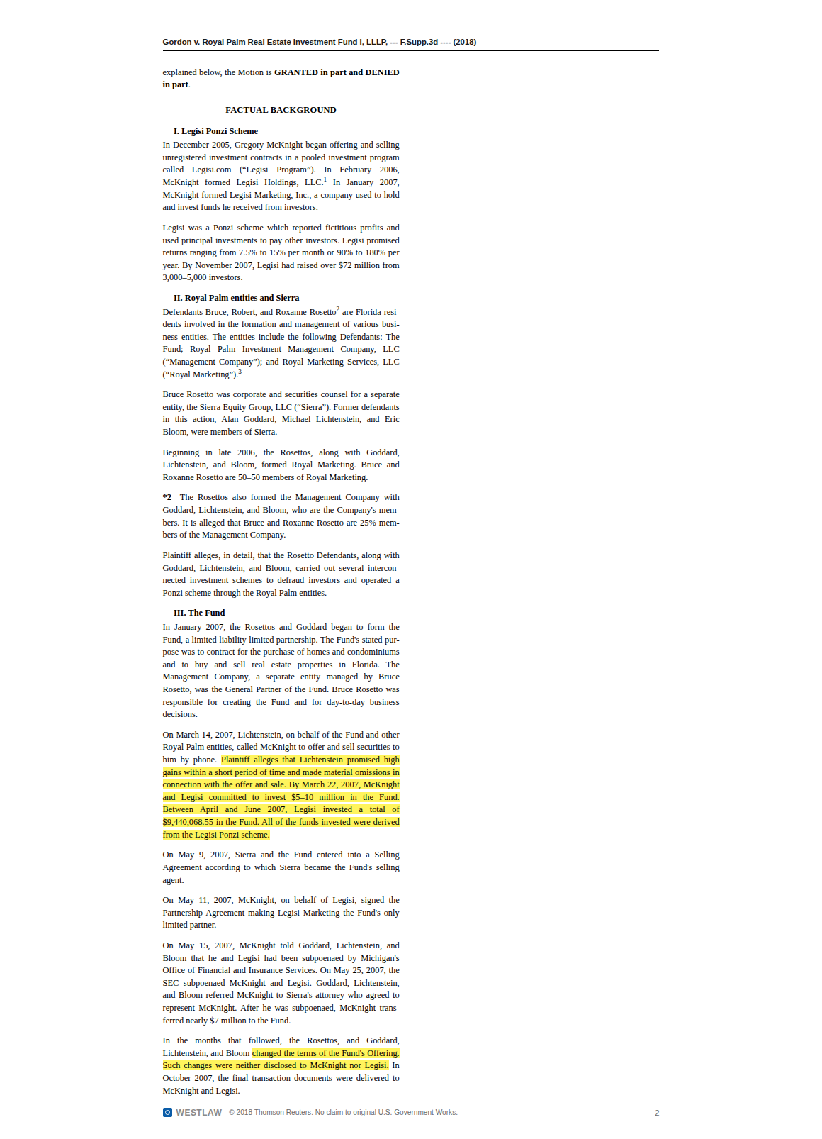Gordon v. Royal Palm Real Estate Investment Fund I, LLLP, --- F.Supp.3d ---- (2018)
explained below, the Motion is GRANTED in part and DENIED in part.
FACTUAL BACKGROUND
I. Legisi Ponzi Scheme
In December 2005, Gregory McKnight began offering and selling unregistered investment contracts in a pooled investment program called Legisi.com (“Legisi Program”). In February 2006, McKnight formed Legisi Holdings, LLC.1 In January 2007, McKnight formed Legisi Marketing, Inc., a company used to hold and invest funds he received from investors.
Legisi was a Ponzi scheme which reported fictitious profits and used principal investments to pay other investors. Legisi promised returns ranging from 7.5% to 15% per month or 90% to 180% per year. By November 2007, Legisi had raised over $72 million from 3,000–5,000 investors.
II. Royal Palm entities and Sierra
Defendants Bruce, Robert, and Roxanne Rosetto2 are Florida residents involved in the formation and management of various business entities. The entities include the following Defendants: The Fund; Royal Palm Investment Management Company, LLC (“Management Company”); and Royal Marketing Services, LLC (“Royal Marketing”).3
Bruce Rosetto was corporate and securities counsel for a separate entity, the Sierra Equity Group, LLC (“Sierra”). Former defendants in this action, Alan Goddard, Michael Lichtenstein, and Eric Bloom, were members of Sierra.
Beginning in late 2006, the Rosettos, along with Goddard, Lichtenstein, and Bloom, formed Royal Marketing. Bruce and Roxanne Rosetto are 50–50 members of Royal Marketing.
*2 The Rosettos also formed the Management Company with Goddard, Lichtenstein, and Bloom, who are the Company's members. It is alleged that Bruce and Roxanne Rosetto are 25% members of the Management Company.
Plaintiff alleges, in detail, that the Rosetto Defendants, along with Goddard, Lichtenstein, and Bloom, carried out several interconnected investment schemes to defraud investors and operated a Ponzi scheme through the Royal Palm entities.
III. The Fund
In January 2007, the Rosettos and Goddard began to form the Fund, a limited liability limited partnership. The Fund's stated purpose was to contract for the purchase of homes and condominiums and to buy and sell real estate properties in Florida. The Management Company, a separate entity managed by Bruce Rosetto, was the General Partner of the Fund. Bruce Rosetto was responsible for creating the Fund and for day-to-day business decisions.
On March 14, 2007, Lichtenstein, on behalf of the Fund and other Royal Palm entities, called McKnight to offer and sell securities to him by phone. Plaintiff alleges that Lichtenstein promised high gains within a short period of time and made material omissions in connection with the offer and sale. By March 22, 2007, McKnight and Legisi committed to invest $5–10 million in the Fund. Between April and June 2007, Legisi invested a total of $9,440,068.55 in the Fund. All of the funds invested were derived from the Legisi Ponzi scheme.
On May 9, 2007, Sierra and the Fund entered into a Selling Agreement according to which Sierra became the Fund's selling agent.
On May 11, 2007, McKnight, on behalf of Legisi, signed the Partnership Agreement making Legisi Marketing the Fund's only limited partner.
On May 15, 2007, McKnight told Goddard, Lichtenstein, and Bloom that he and Legisi had been subpoenaed by Michigan's Office of Financial and Insurance Services. On May 25, 2007, the SEC subpoenaed McKnight and Legisi. Goddard, Lichtenstein, and Bloom referred McKnight to Sierra's attorney who agreed to represent McKnight. After he was subpoenaed, McKnight transferred nearly $7 million to the Fund.
In the months that followed, the Rosettos, and Goddard, Lichtenstein, and Bloom changed the terms of the Fund's Offering. Such changes were neither disclosed to McKnight nor Legisi. In October 2007, the final transaction documents were delivered to McKnight and Legisi.
WESTLAW © 2018 Thomson Reuters. No claim to original U.S. Government Works. 2